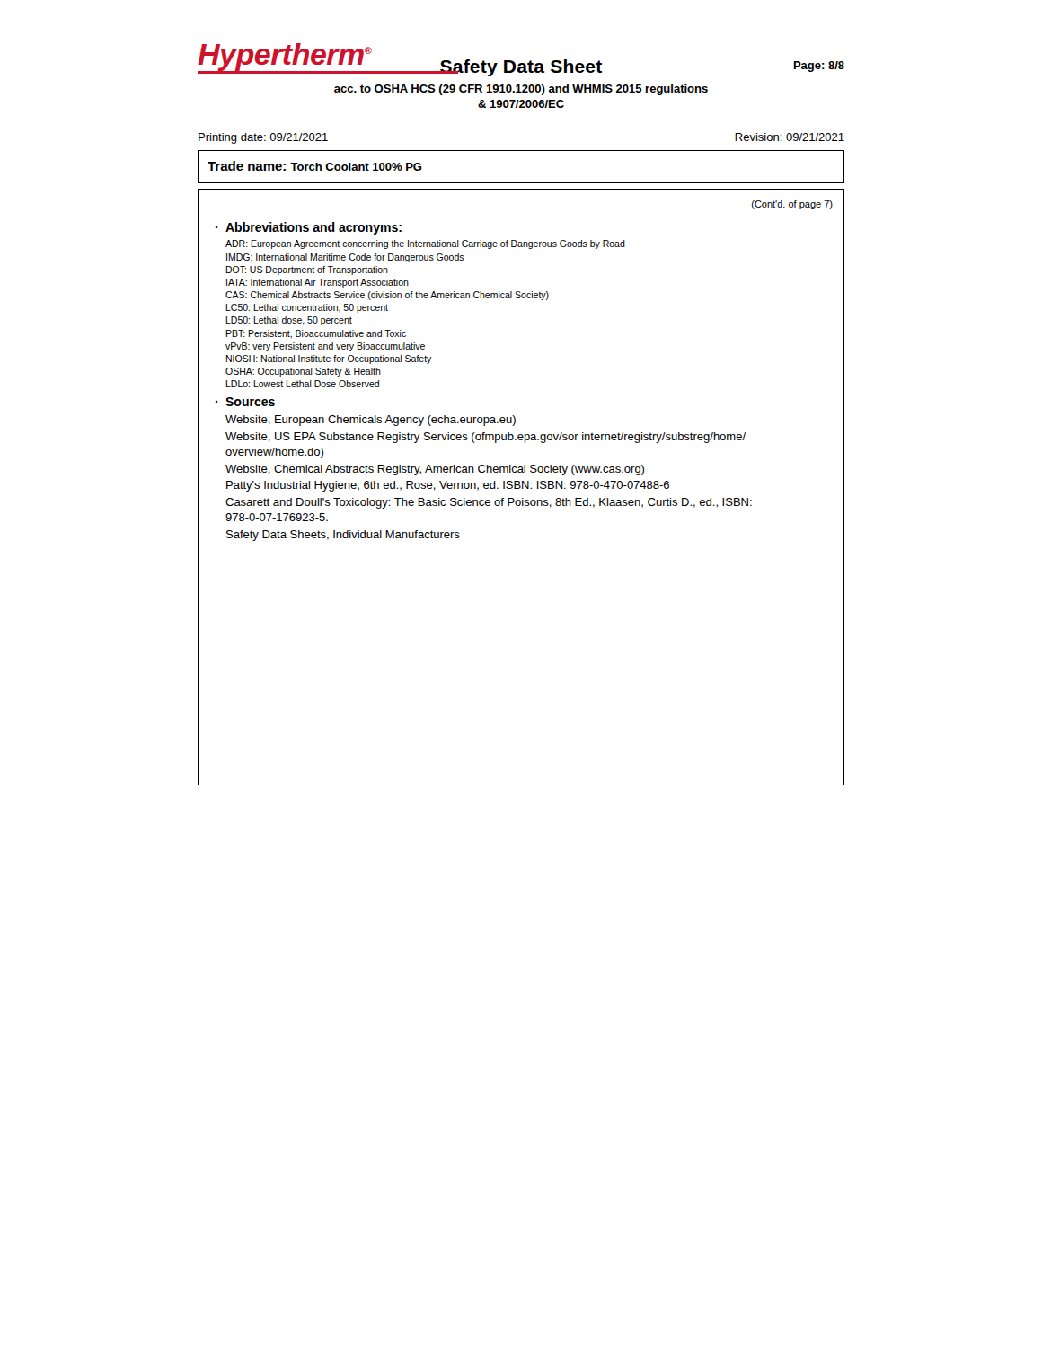Hypertherm®
Page: 8/8
Safety Data Sheet
acc. to OSHA HCS (29 CFR 1910.1200) and WHMIS 2015 regulations
& 1907/2006/EC
Printing date: 09/21/2021
Revision: 09/21/2021
Trade name: Torch Coolant 100% PG
(Cont'd. of page 7)
Abbreviations and acronyms:
ADR: European Agreement concerning the International Carriage of Dangerous Goods by Road
IMDG: International Maritime Code for Dangerous Goods
DOT: US Department of Transportation
IATA: International Air Transport Association
CAS: Chemical Abstracts Service (division of the American Chemical Society)
LC50: Lethal concentration, 50 percent
LD50: Lethal dose, 50 percent
PBT: Persistent, Bioaccumulative and Toxic
vPvB: very Persistent and very Bioaccumulative
NIOSH: National Institute for Occupational Safety
OSHA: Occupational Safety & Health
LDLo: Lowest Lethal Dose Observed
Sources
Website, European Chemicals Agency (echa.europa.eu)
Website, US EPA Substance Registry Services (ofmpub.epa.gov/sor internet/registry/substreg/home/
overview/home.do)
Website, Chemical Abstracts Registry, American Chemical Society (www.cas.org)
Patty's Industrial Hygiene, 6th ed., Rose, Vernon, ed. ISBN: ISBN: 978-0-470-07488-6
Casarett and Doull's Toxicology: The Basic Science of Poisons, 8th Ed., Klaasen, Curtis D., ed., ISBN:
978-0-07-176923-5.
Safety Data Sheets, Individual Manufacturers